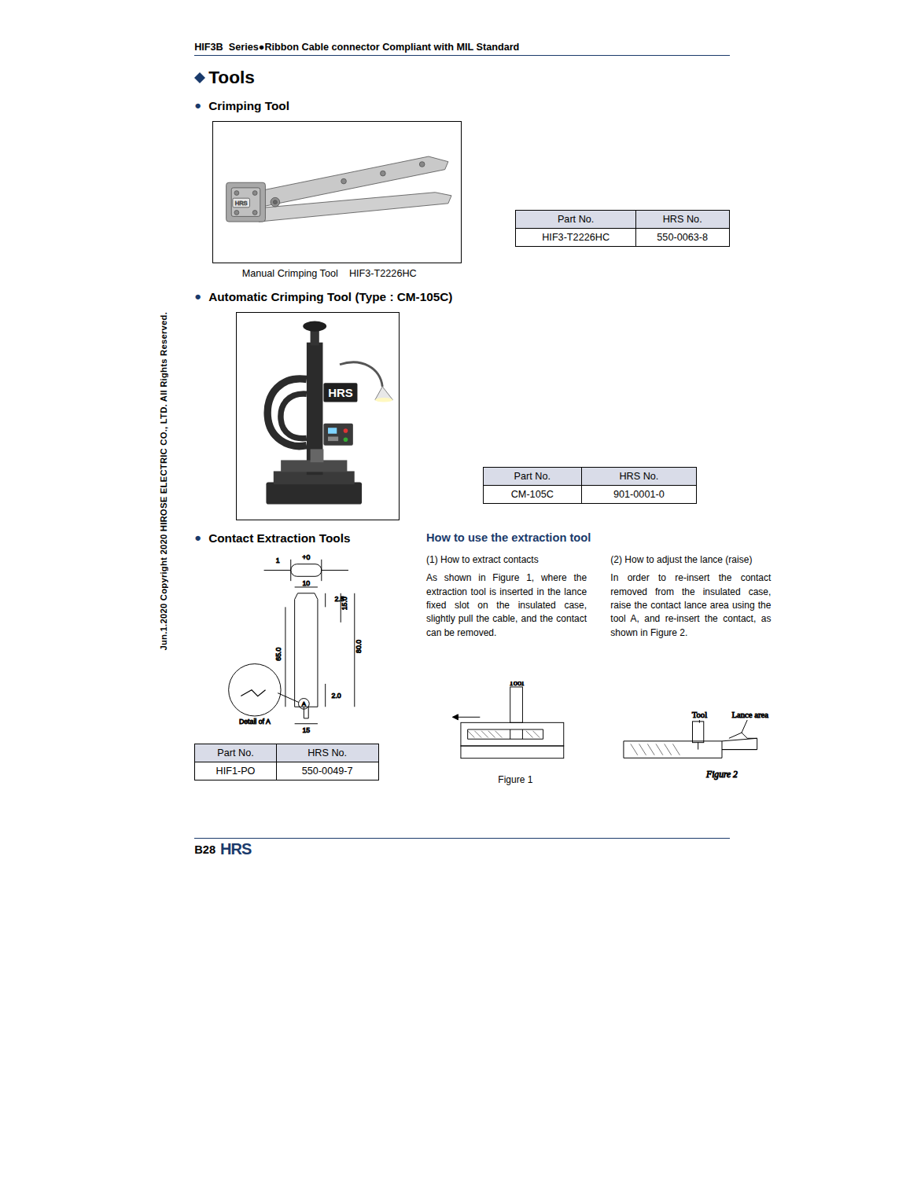Jun.1.2020 Copyright 2020 HIROSE ELECTRIC CO., LTD. All Rights Reserved.
HIF3B Series●Ribbon Cable connector Compliant with MIL Standard
Tools
Crimping Tool
HRS
| Part No. | HRS No. |
| --- | --- |
| HIF3-T2226HC | 550-0063-8 |
Manual Crimping Tool HIF3-T2226HC
Automatic Crimping Tool (Type : CM-105C)
HRS
| Part No. | HRS No. |
| --- | --- |
| CM-105C | 901-0001-0 |
Contact Extraction Tools
1 +0 10 2.5 15.0 80.0 65.0 2.0 15 Detail of A A
| Part No. | HRS No. |
| --- | --- |
| HIF1-PO | 550-0049-7 |
How to use the extraction tool
(1) How to extract contacts
As shown in Figure 1, where the extraction tool is inserted in the lance fixed slot on the insulated case, slightly pull the cable, and the contact can be removed.
(2) How to adjust the lance (raise)
In order to re-insert the contact removed from the insulated case, raise the contact lance area using the tool A, and re-insert the contact, as shown in Figure 2.
Tool
Figure 1
Tool Lance area Figure 2
B28 HRS